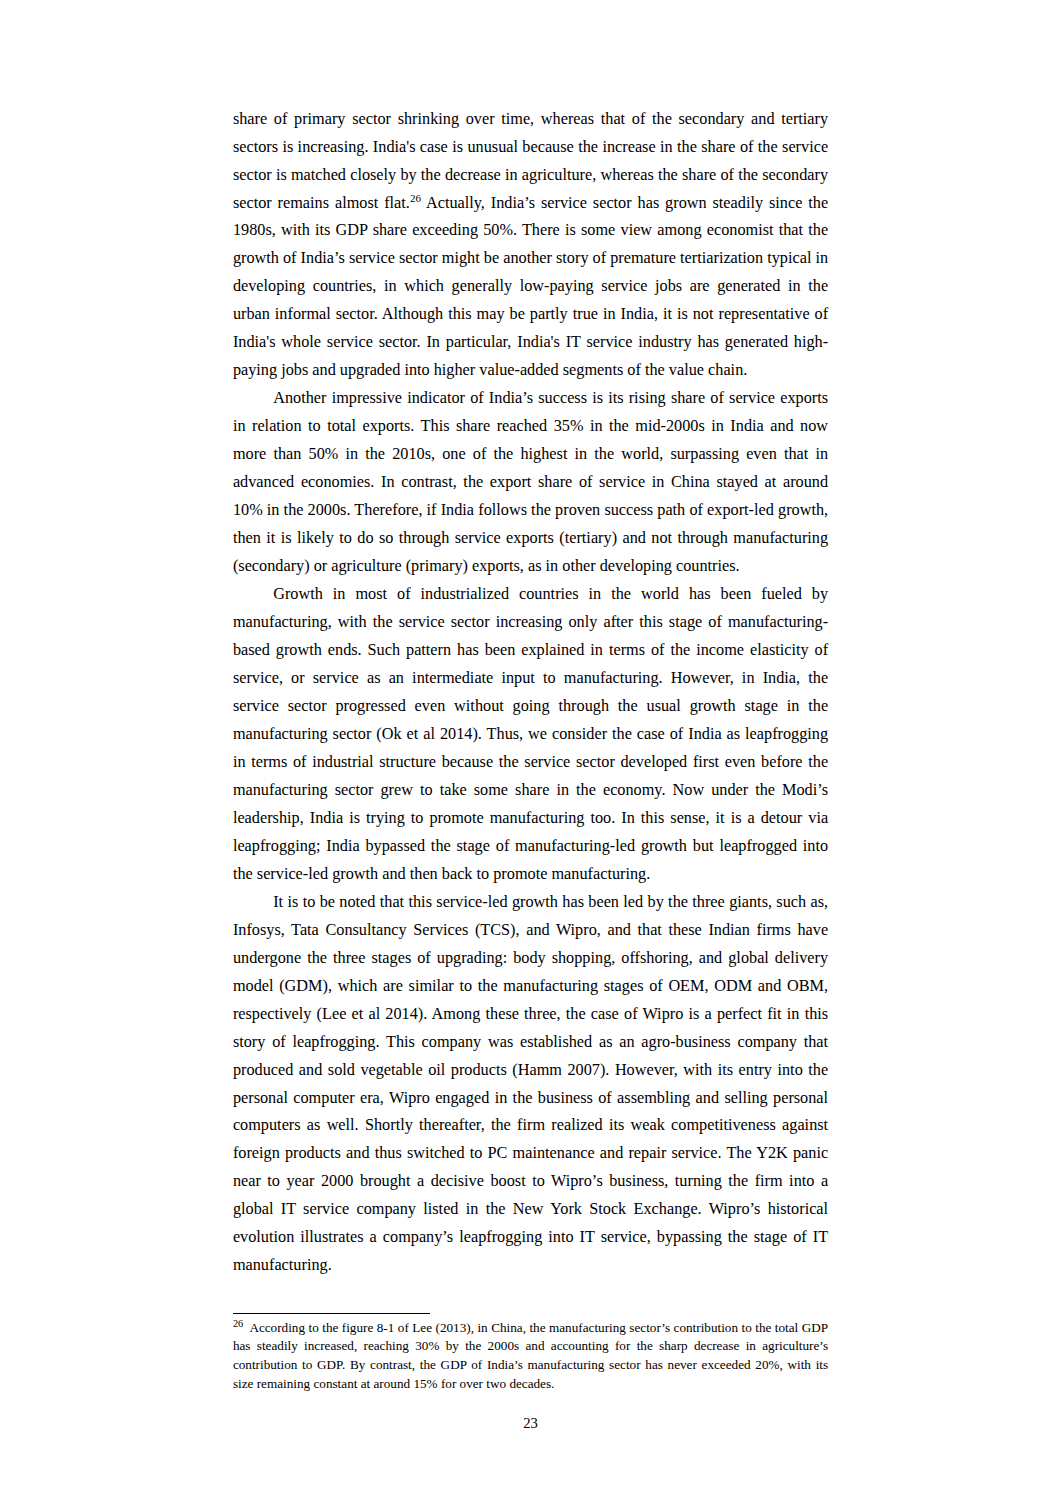share of primary sector shrinking over time, whereas that of the secondary and tertiary sectors is increasing. India's case is unusual because the increase in the share of the service sector is matched closely by the decrease in agriculture, whereas the share of the secondary sector remains almost flat.26 Actually, India’s service sector has grown steadily since the 1980s, with its GDP share exceeding 50%. There is some view among economist that the growth of India’s service sector might be another story of premature tertiarization typical in developing countries, in which generally low-paying service jobs are generated in the urban informal sector. Although this may be partly true in India, it is not representative of India's whole service sector. In particular, India's IT service industry has generated high-paying jobs and upgraded into higher value-added segments of the value chain.
Another impressive indicator of India’s success is its rising share of service exports in relation to total exports. This share reached 35% in the mid-2000s in India and now more than 50% in the 2010s, one of the highest in the world, surpassing even that in advanced economies. In contrast, the export share of service in China stayed at around 10% in the 2000s. Therefore, if India follows the proven success path of export-led growth, then it is likely to do so through service exports (tertiary) and not through manufacturing (secondary) or agriculture (primary) exports, as in other developing countries.
Growth in most of industrialized countries in the world has been fueled by manufacturing, with the service sector increasing only after this stage of manufacturing-based growth ends. Such pattern has been explained in terms of the income elasticity of service, or service as an intermediate input to manufacturing. However, in India, the service sector progressed even without going through the usual growth stage in the manufacturing sector (Ok et al 2014). Thus, we consider the case of India as leapfrogging in terms of industrial structure because the service sector developed first even before the manufacturing sector grew to take some share in the economy. Now under the Modi’s leadership, India is trying to promote manufacturing too. In this sense, it is a detour via leapfrogging; India bypassed the stage of manufacturing-led growth but leapfrogged into the service-led growth and then back to promote manufacturing.
It is to be noted that this service-led growth has been led by the three giants, such as, Infosys, Tata Consultancy Services (TCS), and Wipro, and that these Indian firms have undergone the three stages of upgrading: body shopping, offshoring, and global delivery model (GDM), which are similar to the manufacturing stages of OEM, ODM and OBM, respectively (Lee et al 2014). Among these three, the case of Wipro is a perfect fit in this story of leapfrogging. This company was established as an agro-business company that produced and sold vegetable oil products (Hamm 2007). However, with its entry into the personal computer era, Wipro engaged in the business of assembling and selling personal computers as well. Shortly thereafter, the firm realized its weak competitiveness against foreign products and thus switched to PC maintenance and repair service. The Y2K panic near to year 2000 brought a decisive boost to Wipro’s business, turning the firm into a global IT service company listed in the New York Stock Exchange. Wipro’s historical evolution illustrates a company’s leapfrogging into IT service, bypassing the stage of IT manufacturing.
26 According to the figure 8-1 of Lee (2013), in China, the manufacturing sector’s contribution to the total GDP has steadily increased, reaching 30% by the 2000s and accounting for the sharp decrease in agriculture’s contribution to GDP. By contrast, the GDP of India’s manufacturing sector has never exceeded 20%, with its size remaining constant at around 15% for over two decades.
23